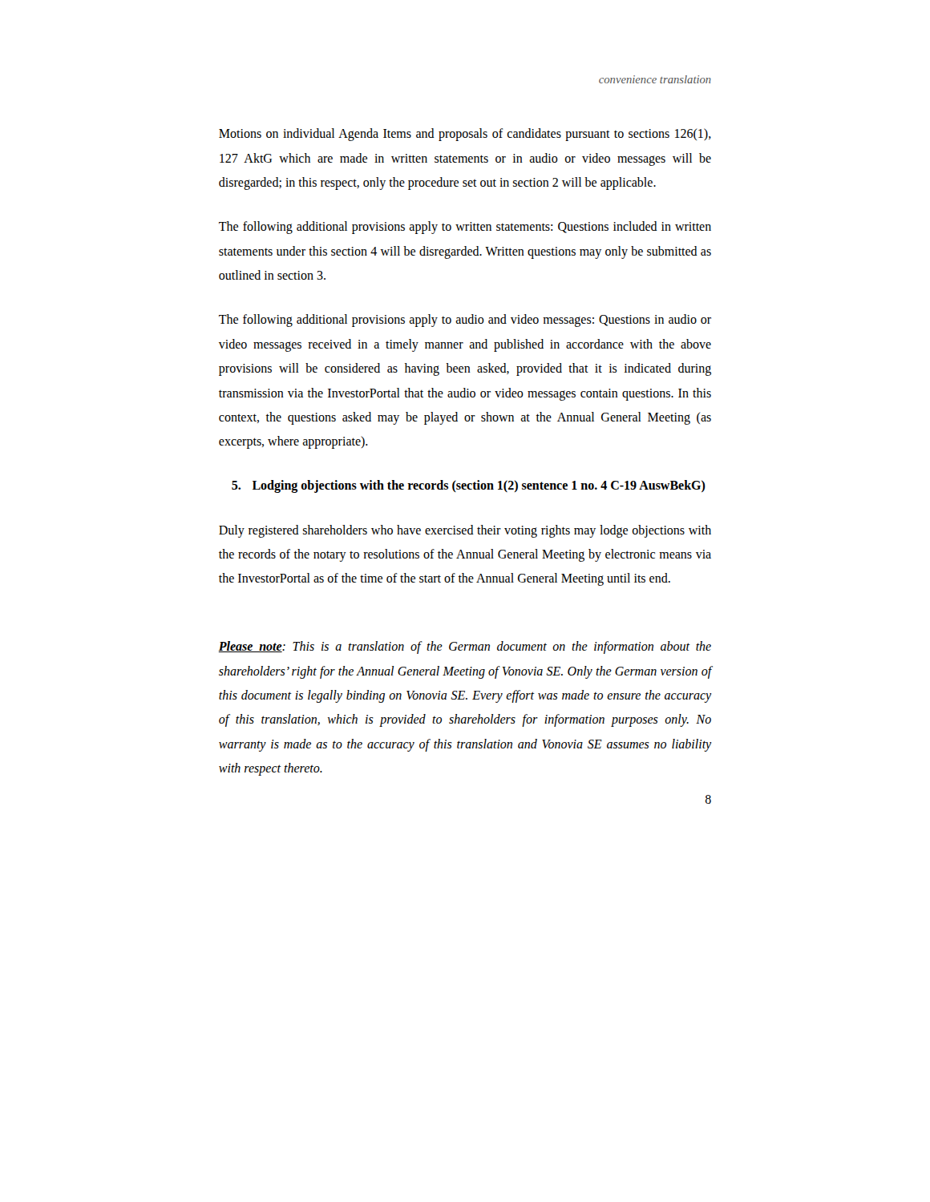convenience translation
Motions on individual Agenda Items and proposals of candidates pursuant to sections 126(1), 127 AktG which are made in written statements or in audio or video messages will be disregarded; in this respect, only the procedure set out in section 2 will be applicable.
The following additional provisions apply to written statements: Questions included in written statements under this section 4 will be disregarded. Written questions may only be submitted as outlined in section 3.
The following additional provisions apply to audio and video messages: Questions in audio or video messages received in a timely manner and published in accordance with the above provisions will be considered as having been asked, provided that it is indicated during transmission via the InvestorPortal that the audio or video messages contain questions. In this context, the questions asked may be played or shown at the Annual General Meeting (as excerpts, where appropriate).
Lodging objections with the records (section 1(2) sentence 1 no. 4 C-19 AuswBekG)
Duly registered shareholders who have exercised their voting rights may lodge objections with the records of the notary to resolutions of the Annual General Meeting by electronic means via the InvestorPortal as of the time of the start of the Annual General Meeting until its end.
Please note: This is a translation of the German document on the information about the shareholders’ right for the Annual General Meeting of Vonovia SE. Only the German version of this document is legally binding on Vonovia SE. Every effort was made to ensure the accuracy of this translation, which is provided to shareholders for information purposes only. No warranty is made as to the accuracy of this translation and Vonovia SE assumes no liability with respect thereto.
8